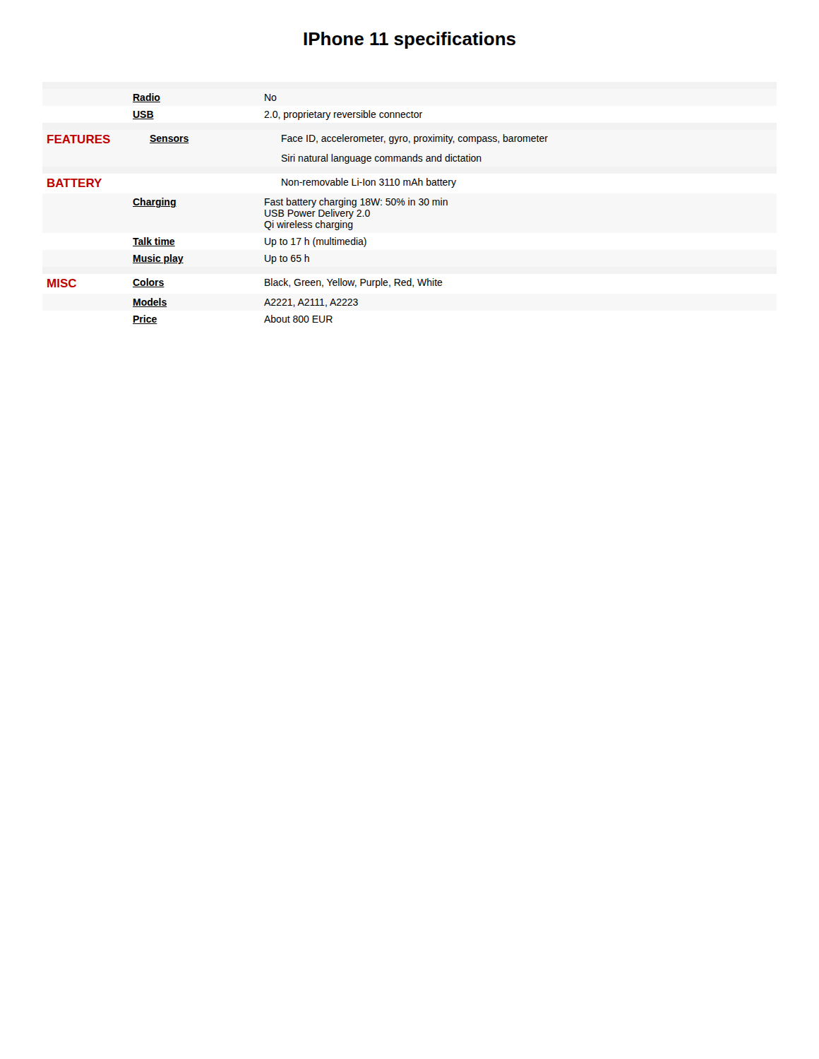IPhone 11 specifications
| | Radio | No |
| | USB | 2.0, proprietary reversible connector |
| FEATURES | Sensors | Face ID, accelerometer, gyro, proximity, compass, barometer |
| | | Siri natural language commands and dictation |
| BATTERY | | Non-removable Li-Ion 3110 mAh battery |
| | Charging | Fast battery charging 18W: 50% in 30 min USB Power Delivery 2.0 Qi wireless charging |
| | Talk time | Up to 17 h (multimedia) |
| | Music play | Up to 65 h |
| MISC | Colors | Black, Green, Yellow, Purple, Red, White |
| | Models | A2221, A2111, A2223 |
| | Price | About 800 EUR |